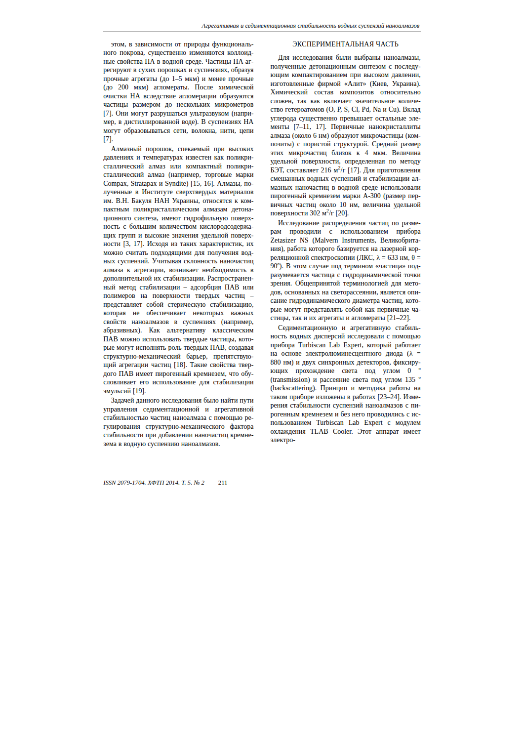Агрегативная и седиментационная стабильность водных суспензий наноалмазов
этом, в зависимости от природы функционального покрова, существенно изменяются коллоидные свойства НА в водной среде. Частицы НА агрегируют в сухих порошках и суспензиях, образуя прочные агрегаты (до 1–5 мкм) и менее прочные (до 200 мкм) агломераты. После химической очистки НА вследствие агломерации образуются частицы размером до нескольких микрометров [7]. Они могут разрушаться ультразвуком (например, в дистиллированной воде). В суспензиях НА могут образовываться сети, волокна, нити, цепи [7].
Алмазный порошок, спекаемый при высоких давлениях и температурах известен как поликристаллический алмаз или компактный поликристаллический алмаз (например, торговые марки Compax, Stratapax и Syndite) [15, 16]. Алмазы, полученные в Институте сверхтвердых материалов им. В.Н. Бакуля НАН Украины, относятся к компактным поликристаллическим алмазам детонационного синтеза, имеют гидрофильную поверхность с большим количеством кислородсодержащих групп и высокие значения удельной поверхности [3, 17]. Исходя из таких характеристик, их можно считать подходящими для получения водных суспензий. Учитывая склонность наночастиц алмаза к агрегации, возникает необходимость в дополнительной их стабилизации. Распространенный метод стабилизации – адсорбция ПАВ или полимеров на поверхности твердых частиц – представляет собой стерическую стабилизацию, которая не обеспечивает некоторых важных свойств наноалмазов в суспензиях (например, абразивных). Как альтернативу классическим ПАВ можно использовать твердые частицы, которые могут исполнять роль твердых ПАВ, создавая структурно-механический барьер, препятствующий агрегации частиц [18]. Такие свойства твердого ПАВ имеет пирогенный кремнезем, что обусловливает его использование для стабилизации эмульсий [19].
Задачей данного исследования было найти пути управления седиментационной и агрегативной стабильностью частиц наноалмаза с помощью регулирования структурно-механического фактора стабильности при добавлении наночастиц кремнезема в водную суспензию наноалмазов.
Экспериментальная часть
Для исследования были выбраны наноалмазы, полученные детонационным синтезом с последующим компактированием при высоком давлении, изготовленные фирмой «Алит» (Киев, Украина). Химический состав композитов относительно сложен, так как включает значительное количество гетероатомов (O, P, S, Cl, Pd, Na и Cu). Вклад углерода существенно превышает остальные элементы [7–11, 17]. Первичные нанокристаллиты алмаза (около 6 нм) образуют микрочастицы (композиты) с пористой структурой. Средний размер этих микрочастиц близок к 4 мкм. Величина удельной поверхности, определенная по методу БЭТ, составляет 216 м2/г [17]. Для приготовления смешанных водных суспензий и стабилизации алмазных наночастиц в водной среде использовали пирогенный кремнезем марки А-300 (размер первичных частиц около 10 нм, величина удельной поверхности 302 м2/г [20].
Исследование распределения частиц по размерам проводили с использованием прибора Zetasizer NS (Malvern Instruments, Великобритания), работа которого базируется на лазерной корреляционной спектроскопии (ЛКС, λ = 633 нм, θ = 90º). В этом случае под термином «частица» подразумевается частица с гидродинамической точки зрения. Общепринятой терминологией для методов, основанных на светорассеянии, является описание гидродинамического диаметра частиц, которые могут представлять собой как первичные частицы, так и их агрегаты и агломераты [21–22].
Седиментационную и агрегативную стабильность водных дисперсий исследовали с помощью прибора Turbiscan Lab Expert, который работает на основе электролюминесцентного диода (λ = 880 нм) и двух синхронных детекторов, фиксирующих прохождение света под углом 0 º (transmission) и рассеяние света под углом 135 º (backscattering). Принцип и методика работы на таком приборе изложены в работах [23–24]. Измерения стабильности суспензий наноалмазов с пирогенным кремнезем и без него проводились с использованием Turbiscan Lab Expert с модулем охлаждения TLAB Cooler. Этот аппарат имеет электро-
ISSN 2079-1704. ХФТП 2014. Т. 5. № 2 211